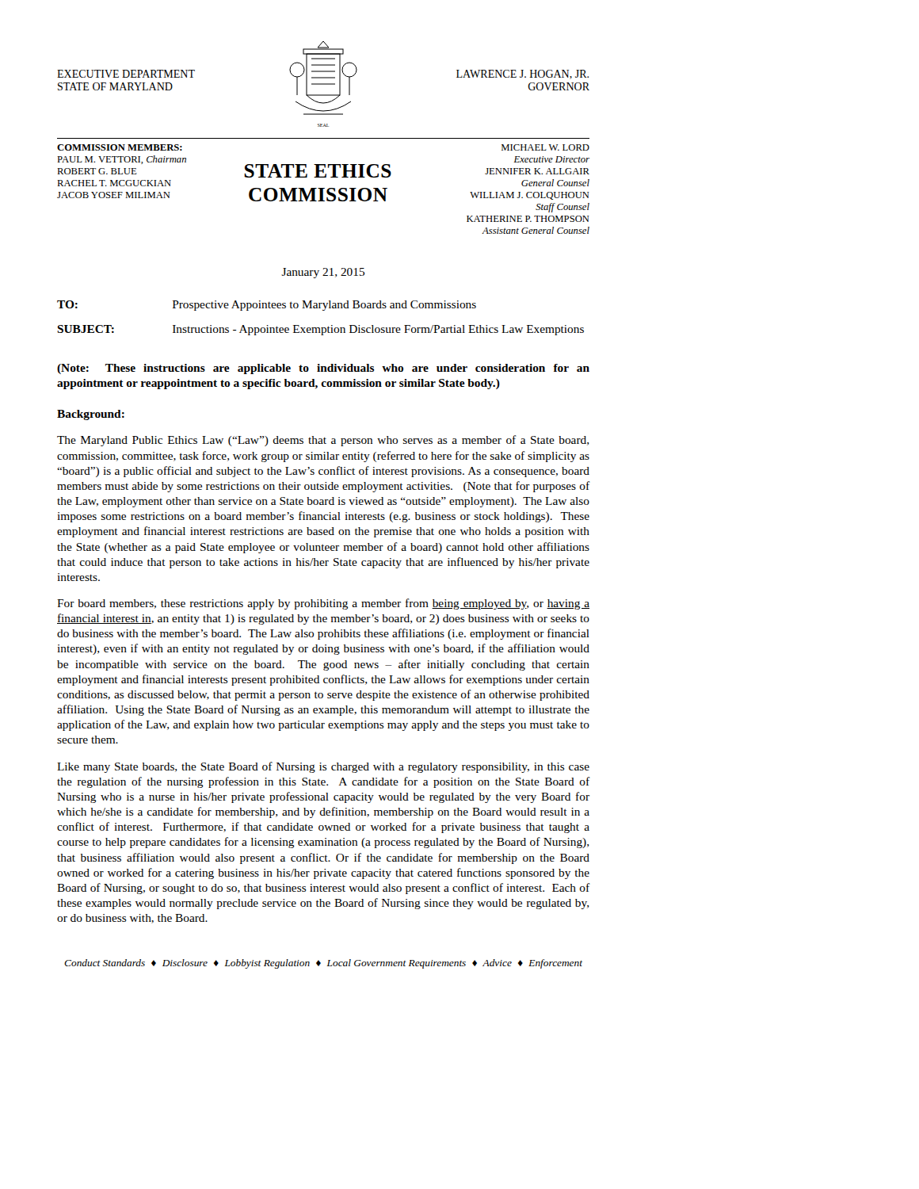SEAL
EXECUTIVE DEPARTMENT
STATE OF MARYLAND
LAWRENCE J. HOGAN, JR.
GOVERNOR
COMMISSION MEMBERS:
PAUL M. VETTORI, Chairman
ROBERT G. BLUE
RACHEL T. MCGUCKIAN
JACOB YOSEF MILIMAN
STATE ETHICS COMMISSION
MICHAEL W. LORD
Executive Director
JENNIFER K. ALLGAIR
General Counsel
WILLIAM J. COLQUHOUN
Staff Counsel
KATHERINE P. THOMPSON
Assistant General Counsel
January 21, 2015
| TO: | Prospective Appointees to Maryland Boards and Commissions |
| SUBJECT: | Instructions - Appointee Exemption Disclosure Form/Partial Ethics Law Exemptions |
(Note: These instructions are applicable to individuals who are under consideration for an appointment or reappointment to a specific board, commission or similar State body.)
Background:
The Maryland Public Ethics Law (“Law”) deems that a person who serves as a member of a State board, commission, committee, task force, work group or similar entity (referred to here for the sake of simplicity as “board”) is a public official and subject to the Law’s conflict of interest provisions. As a consequence, board members must abide by some restrictions on their outside employment activities. (Note that for purposes of the Law, employment other than service on a State board is viewed as “outside” employment). The Law also imposes some restrictions on a board member’s financial interests (e.g. business or stock holdings). These employment and financial interest restrictions are based on the premise that one who holds a position with the State (whether as a paid State employee or volunteer member of a board) cannot hold other affiliations that could induce that person to take actions in his/her State capacity that are influenced by his/her private interests.
For board members, these restrictions apply by prohibiting a member from being employed by, or having a financial interest in, an entity that 1) is regulated by the member’s board, or 2) does business with or seeks to do business with the member’s board. The Law also prohibits these affiliations (i.e. employment or financial interest), even if with an entity not regulated by or doing business with one’s board, if the affiliation would be incompatible with service on the board. The good news – after initially concluding that certain employment and financial interests present prohibited conflicts, the Law allows for exemptions under certain conditions, as discussed below, that permit a person to serve despite the existence of an otherwise prohibited affiliation. Using the State Board of Nursing as an example, this memorandum will attempt to illustrate the application of the Law, and explain how two particular exemptions may apply and the steps you must take to secure them.
Like many State boards, the State Board of Nursing is charged with a regulatory responsibility, in this case the regulation of the nursing profession in this State. A candidate for a position on the State Board of Nursing who is a nurse in his/her private professional capacity would be regulated by the very Board for which he/she is a candidate for membership, and by definition, membership on the Board would result in a conflict of interest. Furthermore, if that candidate owned or worked for a private business that taught a course to help prepare candidates for a licensing examination (a process regulated by the Board of Nursing), that business affiliation would also present a conflict. Or if the candidate for membership on the Board owned or worked for a catering business in his/her private capacity that catered functions sponsored by the Board of Nursing, or sought to do so, that business interest would also present a conflict of interest. Each of these examples would normally preclude service on the Board of Nursing since they would be regulated by, or do business with, the Board.
Conduct Standards ♦ Disclosure ♦ Lobbyist Regulation ♦ Local Government Requirements ♦ Advice ♦ Enforcement